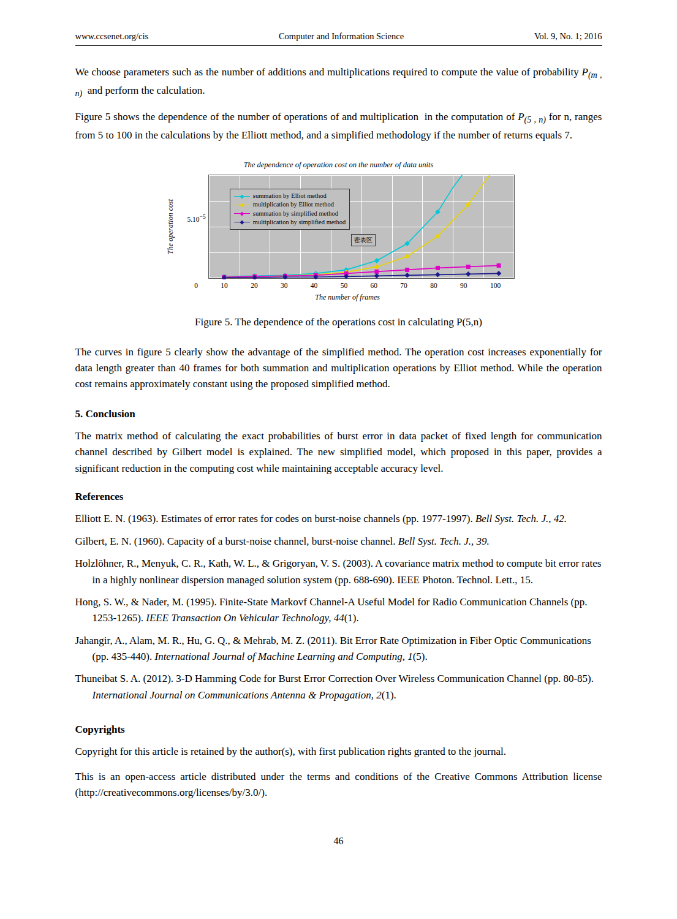www.ccsenet.org/cis Computer and Information Science Vol. 9, No. 1; 2016
We choose parameters such as the number of additions and multiplications required to compute the value of probability P(m , n) and perform the calculation.
Figure 5 shows the dependence of the number of operations of and multiplication in the computation of P(5 , n) for n, ranges from 5 to 100 in the calculations by the Elliott method, and a simplified methodology if the number of returns equals 7.
The dependence of operation cost on the number of data units
The operation cost
5.10−5
summation by Elliot method
multiplication by Elliot method
summation by simplified method
multiplication by simplified method
密表区
0102030405060708090100
The number of frames
Figure 5. The dependence of the operations cost in calculating P(5,n)
The curves in figure 5 clearly show the advantage of the simplified method. The operation cost increases exponentially for data length greater than 40 frames for both summation and multiplication operations by Elliot method. While the operation cost remains approximately constant using the proposed simplified method.
5. Conclusion
The matrix method of calculating the exact probabilities of burst error in data packet of fixed length for communication channel described by Gilbert model is explained. The new simplified model, which proposed in this paper, provides a significant reduction in the computing cost while maintaining acceptable accuracy level.
References
Elliott E. N. (1963). Estimates of error rates for codes on burst-noise channels (pp. 1977-1997). Bell Syst. Tech. J., 42.
Gilbert, E. N. (1960). Capacity of a burst-noise channel, burst-noise channel. Bell Syst. Tech. J., 39.
Holzlöhner, R., Menyuk, C. R., Kath, W. L., & Grigoryan, V. S. (2003). A covariance matrix method to compute bit error rates in a highly nonlinear dispersion managed solution system (pp. 688-690). IEEE Photon. Technol. Lett., 15.
Hong, S. W., & Nader, M. (1995). Finite-State Markovf Channel-A Useful Model for Radio Communication Channels (pp. 1253-1265). IEEE Transaction On Vehicular Technology, 44(1).
Jahangir, A., Alam, M. R., Hu, G. Q., & Mehrab, M. Z. (2011). Bit Error Rate Optimization in Fiber Optic Communications (pp. 435-440). International Journal of Machine Learning and Computing, 1(5).
Thuneibat S. A. (2012). 3-D Hamming Code for Burst Error Correction Over Wireless Communication Channel (pp. 80-85). International Journal on Communications Antenna & Propagation, 2(1).
Copyrights
Copyright for this article is retained by the author(s), with first publication rights granted to the journal.
This is an open-access article distributed under the terms and conditions of the Creative Commons Attribution license (http://creativecommons.org/licenses/by/3.0/).
46